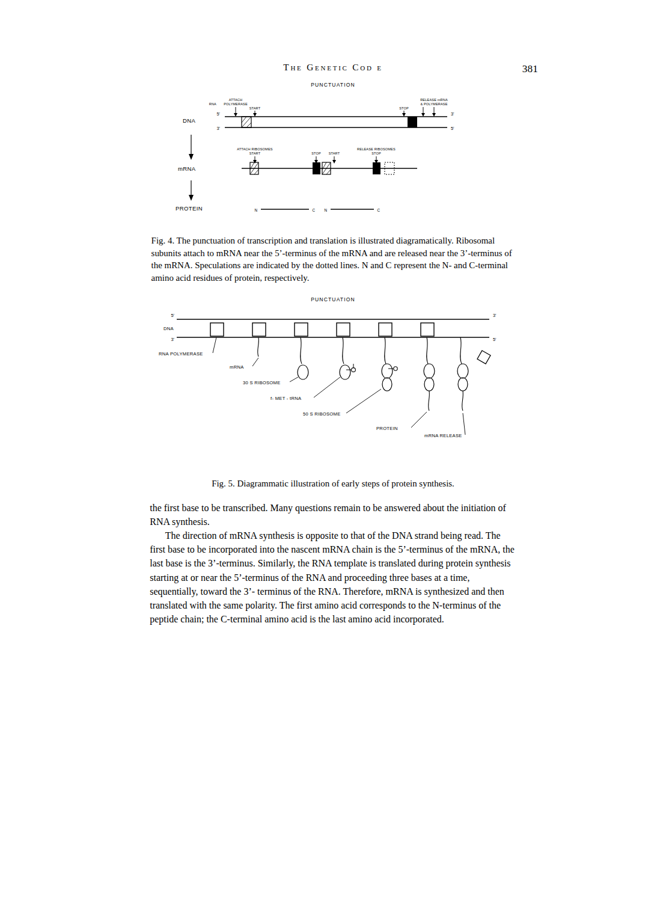The Genetic Cod e 381
PUNCTUATION DNA 5' 3' 3' 5' ATTACH POLYMERASE RNA START STOP RELEASE mRNA & POLYMERASE mRNA ATTACH RIBOSOMES START STOP START RELEASE RIBOSOMES STOP PROTEIN N C N C
Fig. 4. The punctuation of transcription and translation is illustrated diagramatically. Ribosomal subunits attach to mRNA near the 5’-terminus of the mRNA and are released near the 3’-terminus of the mRNA. Speculations are indicated by the dotted lines. N and C represent the N- and C-terminal amino acid residues of protein, respectively.
PUNCTUATION 5' 3' 3' 5' DNA RNA POLYMERASE mRNA 30 S RIBOSOME f- MET - tRNA 50 S RIBOSOME PROTEIN mRNA RELEASE
Fig. 5. Diagrammatic illustration of early steps of protein synthesis.
the first base to be transcribed. Many questions remain to be answered about the initiation of RNA synthesis.
The direction of mRNA synthesis is opposite to that of the DNA strand being read. The first base to be incorporated into the nascent mRNA chain is the 5’-terminus of the mRNA, the last base is the 3’-terminus. Similarly, the RNA template is translated during protein synthesis starting at or near the 5’-terminus of the RNA and proceeding three bases at a time, sequentially, toward the 3’- terminus of the RNA. Therefore, mRNA is synthesized and then translated with the same polarity. The first amino acid corresponds to the N-terminus of the peptide chain; the C-terminal amino acid is the last amino acid incorporated.